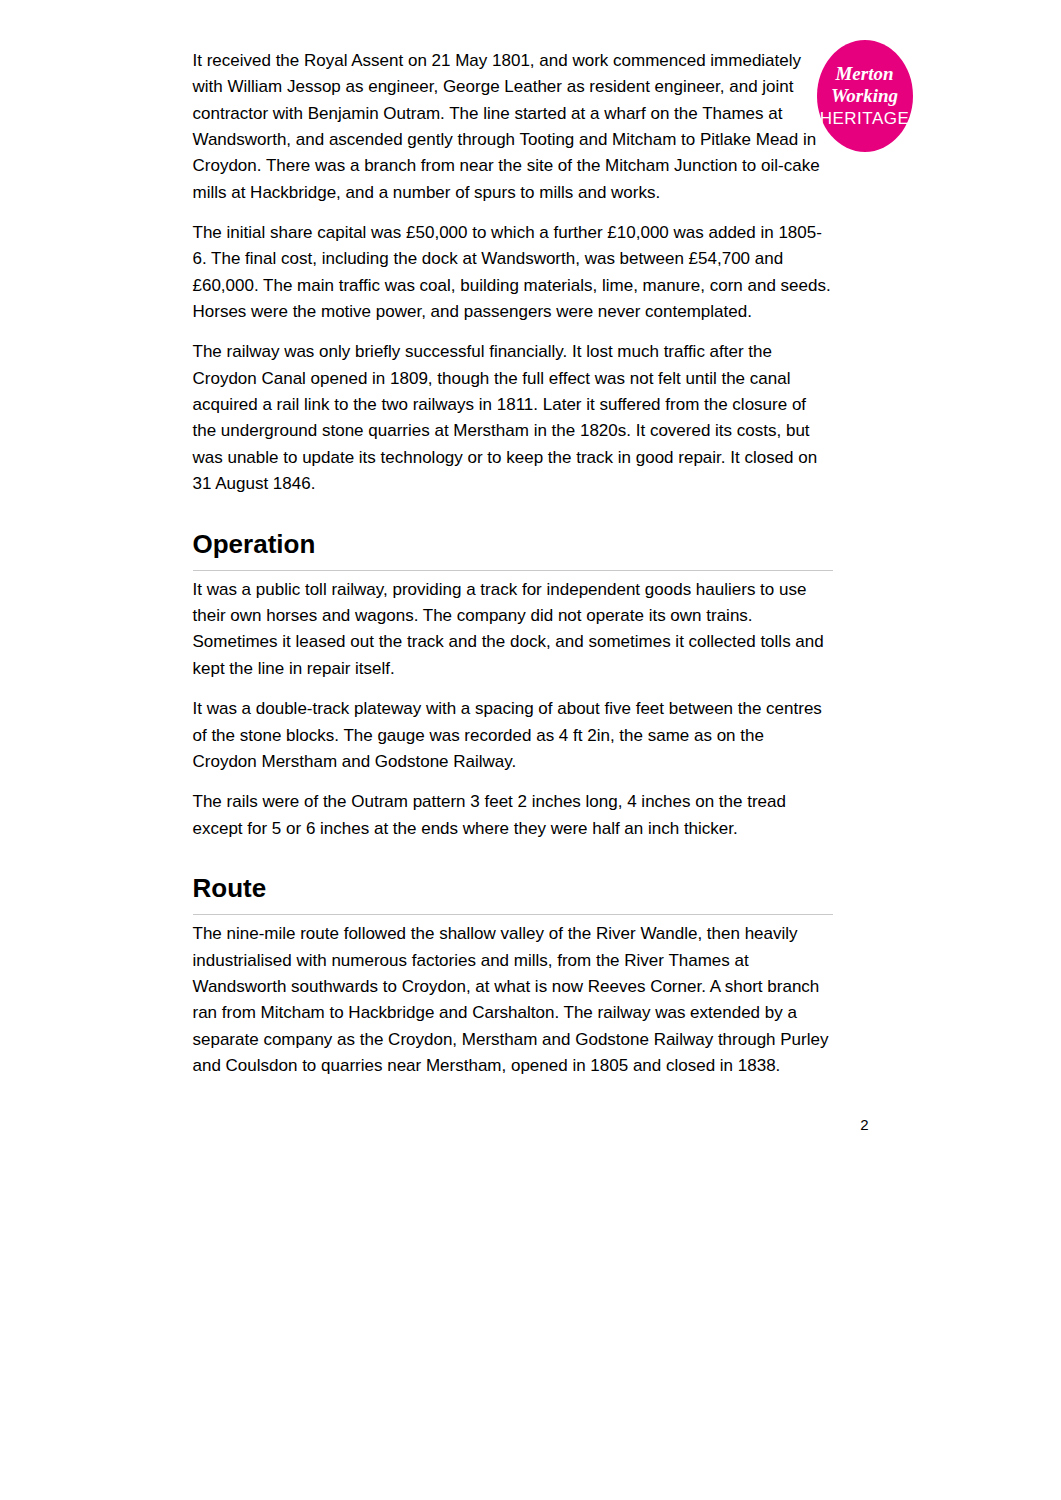Merton Working HERITAGE
It received the Royal Assent on 21 May 1801, and work commenced immediately with William Jessop as engineer, George Leather as resident engineer, and joint contractor with Benjamin Outram. The line started at a wharf on the Thames at Wandsworth, and ascended gently through Tooting and Mitcham to Pitlake Mead in Croydon. There was a branch from near the site of the Mitcham Junction to oil-cake mills at Hackbridge, and a number of spurs to mills and works.
The initial share capital was £50,000 to which a further £10,000 was added in 1805-6. The final cost, including the dock at Wandsworth, was between £54,700 and £60,000. The main traffic was coal, building materials, lime, manure, corn and seeds. Horses were the motive power, and passengers were never contemplated.
The railway was only briefly successful financially. It lost much traffic after the Croydon Canal opened in 1809, though the full effect was not felt until the canal acquired a rail link to the two railways in 1811. Later it suffered from the closure of the underground stone quarries at Merstham in the 1820s. It covered its costs, but was unable to update its technology or to keep the track in good repair. It closed on 31 August 1846.
Operation
It was a public toll railway, providing a track for independent goods hauliers to use their own horses and wagons. The company did not operate its own trains. Sometimes it leased out the track and the dock, and sometimes it collected tolls and kept the line in repair itself.
It was a double-track plateway with a spacing of about five feet between the centres of the stone blocks. The gauge was recorded as 4 ft 2in, the same as on the Croydon Merstham and Godstone Railway.
The rails were of the Outram pattern 3 feet 2 inches long, 4 inches on the tread except for 5 or 6 inches at the ends where they were half an inch thicker.
Route
The nine-mile route followed the shallow valley of the River Wandle, then heavily industrialised with numerous factories and mills, from the River Thames at Wandsworth southwards to Croydon, at what is now Reeves Corner. A short branch ran from Mitcham to Hackbridge and Carshalton. The railway was extended by a separate company as the Croydon, Merstham and Godstone Railway through Purley and Coulsdon to quarries near Merstham, opened in 1805 and closed in 1838.
2